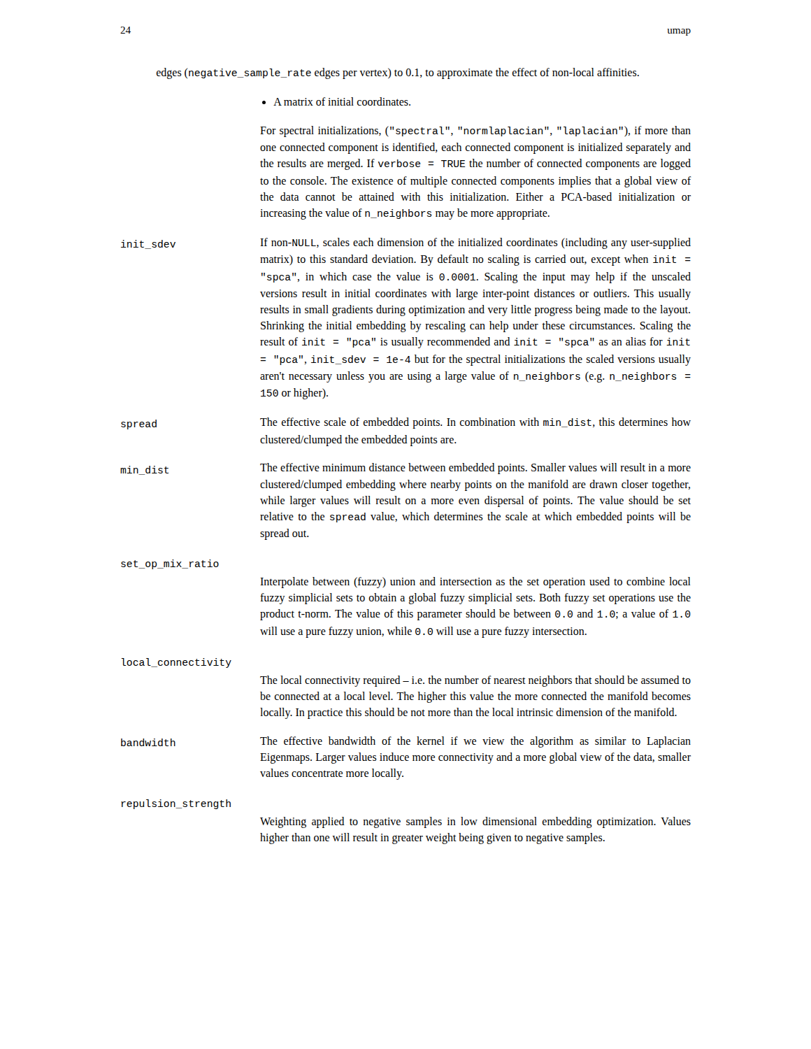24 umap
edges (negative_sample_rate edges per vertex) to 0.1, to approximate the effect of non-local affinities.
A matrix of initial coordinates.
For spectral initializations, ("spectral", "normlaplacian", "laplacian"), if more than one connected component is identified, each connected component is initialized separately and the results are merged. If verbose = TRUE the number of connected components are logged to the console. The existence of multiple connected components implies that a global view of the data cannot be attained with this initialization. Either a PCA-based initialization or increasing the value of n_neighbors may be more appropriate.
init_sdev
If non-NULL, scales each dimension of the initialized coordinates (including any user-supplied matrix) to this standard deviation. By default no scaling is carried out, except when init = "spca", in which case the value is 0.0001. Scaling the input may help if the unscaled versions result in initial coordinates with large inter-point distances or outliers. This usually results in small gradients during optimization and very little progress being made to the layout. Shrinking the initial embedding by rescaling can help under these circumstances. Scaling the result of init = "pca" is usually recommended and init = "spca" as an alias for init = "pca", init_sdev = 1e-4 but for the spectral initializations the scaled versions usually aren't necessary unless you are using a large value of n_neighbors (e.g. n_neighbors = 150 or higher).
spread
The effective scale of embedded points. In combination with min_dist, this determines how clustered/clumped the embedded points are.
min_dist
The effective minimum distance between embedded points. Smaller values will result in a more clustered/clumped embedding where nearby points on the manifold are drawn closer together, while larger values will result on a more even dispersal of points. The value should be set relative to the spread value, which determines the scale at which embedded points will be spread out.
set_op_mix_ratio
Interpolate between (fuzzy) union and intersection as the set operation used to combine local fuzzy simplicial sets to obtain a global fuzzy simplicial sets. Both fuzzy set operations use the product t-norm. The value of this parameter should be between 0.0 and 1.0; a value of 1.0 will use a pure fuzzy union, while 0.0 will use a pure fuzzy intersection.
local_connectivity
The local connectivity required – i.e. the number of nearest neighbors that should be assumed to be connected at a local level. The higher this value the more connected the manifold becomes locally. In practice this should be not more than the local intrinsic dimension of the manifold.
bandwidth
The effective bandwidth of the kernel if we view the algorithm as similar to Laplacian Eigenmaps. Larger values induce more connectivity and a more global view of the data, smaller values concentrate more locally.
repulsion_strength
Weighting applied to negative samples in low dimensional embedding optimization. Values higher than one will result in greater weight being given to negative samples.